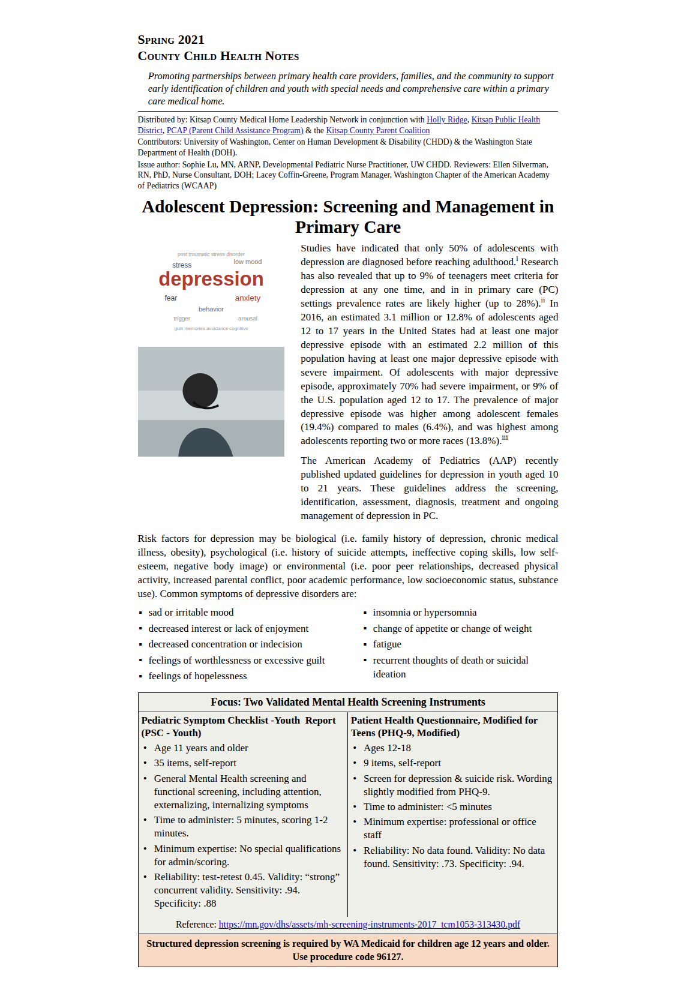Spring 2021 County Child Health Notes
Promoting partnerships between primary health care providers, families, and the community to support early identification of children and youth with special needs and comprehensive care within a primary care medical home.
Distributed by: Kitsap County Medical Home Leadership Network in conjunction with Holly Ridge, Kitsap Public Health District, PCAP (Parent Child Assistance Program) & the Kitsap County Parent Coalition
Contributors: University of Washington, Center on Human Development & Disability (CHDD) & the Washington State Department of Health (DOH).
Issue author: Sophie Lu, MN, ARNP, Developmental Pediatric Nurse Practitioner, UW CHDD. Reviewers: Ellen Silverman, RN, PhD, Nurse Consultant, DOH; Lacey Coffin-Greene, Program Manager, Washington Chapter of the American Academy of Pediatrics (WCAAP)
Adolescent Depression: Screening and Management in Primary Care
Studies have indicated that only 50% of adolescents with depression are diagnosed before reaching adulthood.i Research has also revealed that up to 9% of teenagers meet criteria for depression at any one time, and in in primary care (PC) settings prevalence rates are likely higher (up to 28%).ii In 2016, an estimated 3.1 million or 12.8% of adolescents aged 12 to 17 years in the United States had at least one major depressive episode with an estimated 2.2 million of this population having at least one major depressive episode with severe impairment. Of adolescents with major depressive episode, approximately 70% had severe impairment, or 9% of the U.S. population aged 12 to 17. The prevalence of major depressive episode was higher among adolescent females (19.4%) compared to males (6.4%), and was highest among adolescents reporting two or more races (13.8%).iii
The American Academy of Pediatrics (AAP) recently published updated guidelines for depression in youth aged 10 to 21 years. These guidelines address the screening, identification, assessment, diagnosis, treatment and ongoing management of depression in PC.
Risk factors for depression may be biological (i.e. family history of depression, chronic medical illness, obesity), psychological (i.e. history of suicide attempts, ineffective coping skills, low self-esteem, negative body image) or environmental (i.e. poor peer relationships, decreased physical activity, increased parental conflict, poor academic performance, low socioeconomic status, substance use). Common symptoms of depressive disorders are:
sad or irritable mood
decreased interest or lack of enjoyment
decreased concentration or indecision
feelings of worthlessness or excessive guilt
feelings of hopelessness
insomnia or hypersomnia
change of appetite or change of weight
fatigue
recurrent thoughts of death or suicidal ideation
Focus: Two Validated Mental Health Screening Instruments
Pediatric Symptom Checklist -Youth Report (PSC - Youth)
Age 11 years and older
35 items, self-report
General Mental Health screening and functional screening, including attention, externalizing, internalizing symptoms
Time to administer: 5 minutes, scoring 1-2 minutes.
Minimum expertise: No special qualifications for admin/scoring.
Reliability: test-retest 0.45. Validity: “strong” concurrent validity. Sensitivity: .94. Specificity: .88
Patient Health Questionnaire, Modified for Teens (PHQ-9, Modified)
Ages 12-18
9 items, self-report
Screen for depression & suicide risk. Wording slightly modified from PHQ-9.
Time to administer: <5 minutes
Minimum expertise: professional or office staff
Reliability: No data found. Validity: No data found. Sensitivity: .73. Specificity: .94.
Reference: https://mn.gov/dhs/assets/mh-screening-instruments-2017_tcm1053-313430.pdf
Structured depression screening is required by WA Medicaid for children age 12 years and older. Use procedure code 96127.